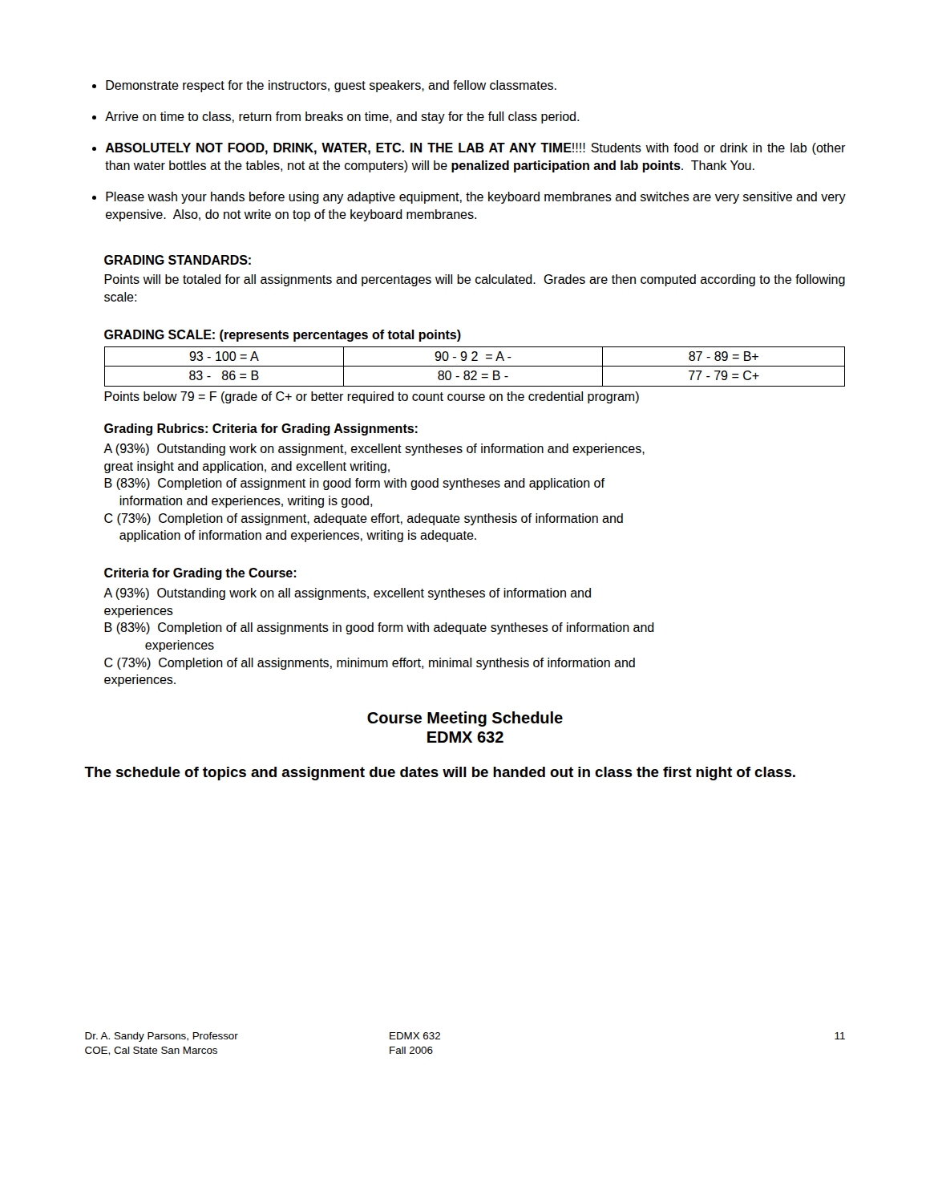Demonstrate respect for the instructors, guest speakers, and fellow classmates.
Arrive on time to class, return from breaks on time, and stay for the full class period.
ABSOLUTELY NOT FOOD, DRINK, WATER, ETC. IN THE LAB AT ANY TIME!!!! Students with food or drink in the lab (other than water bottles at the tables, not at the computers) will be penalized participation and lab points. Thank You.
Please wash your hands before using any adaptive equipment, the keyboard membranes and switches are very sensitive and very expensive. Also, do not write on top of the keyboard membranes.
GRADING STANDARDS:
Points will be totaled for all assignments and percentages will be calculated. Grades are then computed according to the following scale:
GRADING SCALE: (represents percentages of total points)
| 93 - 100 = A | 90 - 9 2 = A - | 87 - 89 = B+ |
| 83 - 86 = B | 80 - 82 = B - | 77 - 79 = C+ |
Points below 79 = F (grade of C+ or better required to count course on the credential program)
Grading Rubrics: Criteria for Grading Assignments:
A (93%) Outstanding work on assignment, excellent syntheses of information and experiences,
great insight and application, and excellent writing,
B (83%) Completion of assignment in good form with good syntheses and application of
information and experiences, writing is good,
C (73%) Completion of assignment, adequate effort, adequate synthesis of information and
application of information and experiences, writing is adequate.
Criteria for Grading the Course:
A (93%) Outstanding work on all assignments, excellent syntheses of information and
experiences
B (83%) Completion of all assignments in good form with adequate syntheses of information and
experiences
C (73%) Completion of all assignments, minimum effort, minimal synthesis of information and
experiences.
Course Meeting Schedule
EDMX 632
The schedule of topics and assignment due dates will be handed out in class the first night of class.
| Dr. A. Sandy Parsons, Professor COE, Cal State San Marcos | EDMX 632 Fall 2006 | 11 |